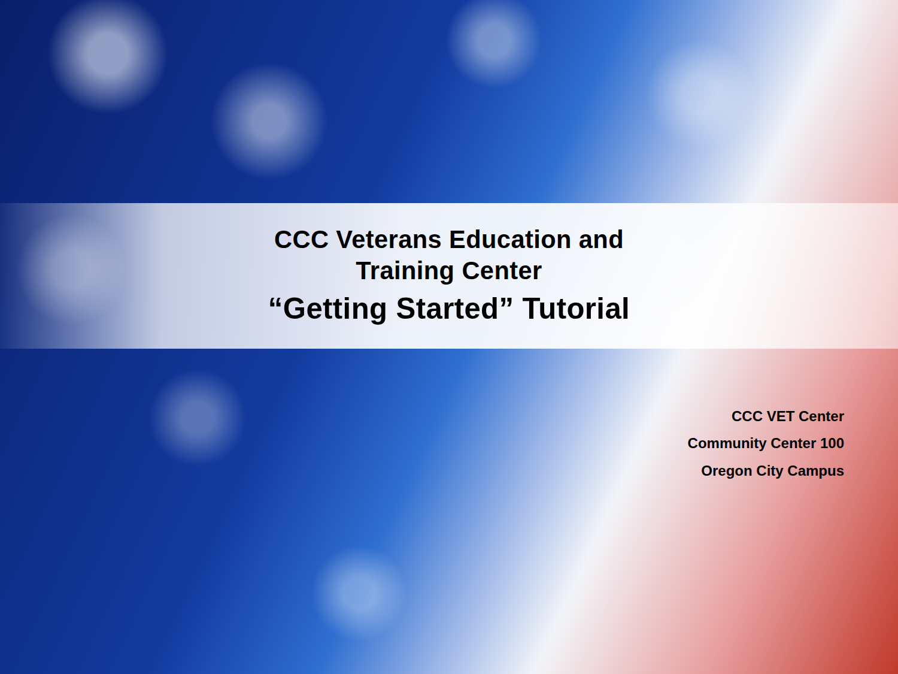CCC Veterans Education and Training Center “Getting Started” Tutorial
CCC VET Center
Community Center 100
Oregon City Campus